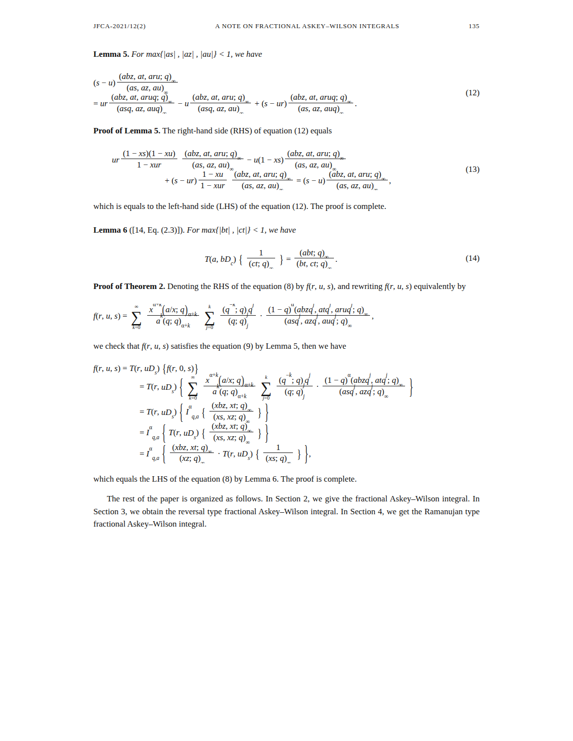JFCA-2021/12(2) A note on fractional Askey–Wilson integrals 135
Lemma 5. For max{|as| , |az| , |au|} < 1, we have
(s − u)(abz, at, aru; q)∞(as, az, au)∞ = ur(abz, at, aruq; q)∞(asq, az, auq)∞ − u(abz, at, aru; q)∞(asq, az, au)∞ + (s − ur)(abz, at, aruq; q)∞(as, az, auq)∞.
(12)
Proof of Lemma 5. The right-hand side (RHS) of equation (12) equals
ur(1 − xs)(1 − xu) 1 − xur (abz, at, aru; q)∞(as, az, au)∞ − u(1 − xs)(abz, at, aru; q)∞(as, az, au)∞ + (s − ur)1 − xu 1 − xur (abz, at, aru; q)∞(as, az, au)∞ = (s − u)(abz, at, aru; q)∞(as, az, au)∞,
(13)
which is equals to the left-hand side (LHS) of the equation (12). The proof is complete.
Lemma 6 ([14, Eq. (2.3)]). For max{|bt| , |ct|} < 1, we have
T(a, bDc) { 1(ct; q)∞ } = (abt; q)∞(bt, ct; q)∞.
(14)
Proof of Theorem 2. Denoting the RHS of the equation (8) by f(r, u, s), and rewriting f(r, u, s) equivalently by
f(r, u, s) = ∞∑k=0 xα+k(a/x; q)α+k ak(q; q)α+k k∑j=0 (q−k; q)jqj(q; q)j · (1 − q)α(abzqj, atqj, aruqj; q)∞(asqj, azqj, auqj; q)∞,
we check that f(r, u, s) satisfies the equation (9) by Lemma 5, then we have
f(r, u, s) = T(r, uDs) {f(r, 0, s)} = T(r, uDs) { ∞∑k=0 xα+k(a/x; q)α+k ak(q; q)α+k k∑j=0 (q−k; q)jqj(q; q)j · (1 − q)α(abzqj, atqj; q)∞(asqj, azqj; q)∞ } = T(r, uDs) { Iαq,a { (xbz, xt; q)∞(xs, xz; q)∞ } } = Iαq,a { T(r, uDs) { (xbz, xt; q)∞(xs, xz; q)∞ } } = Iαq,a { (xbz, xt; q)∞(xz; q)∞ · T(r, uDs) { 1(xs; q)∞ } },
which equals the LHS of the equation (8) by Lemma 6. The proof is complete.
The rest of the paper is organized as follows. In Section 2, we give the fractional Askey–Wilson integral. In Section 3, we obtain the reversal type fractional Askey–Wilson integral. In Section 4, we get the Ramanujan type fractional Askey–Wilson integral.